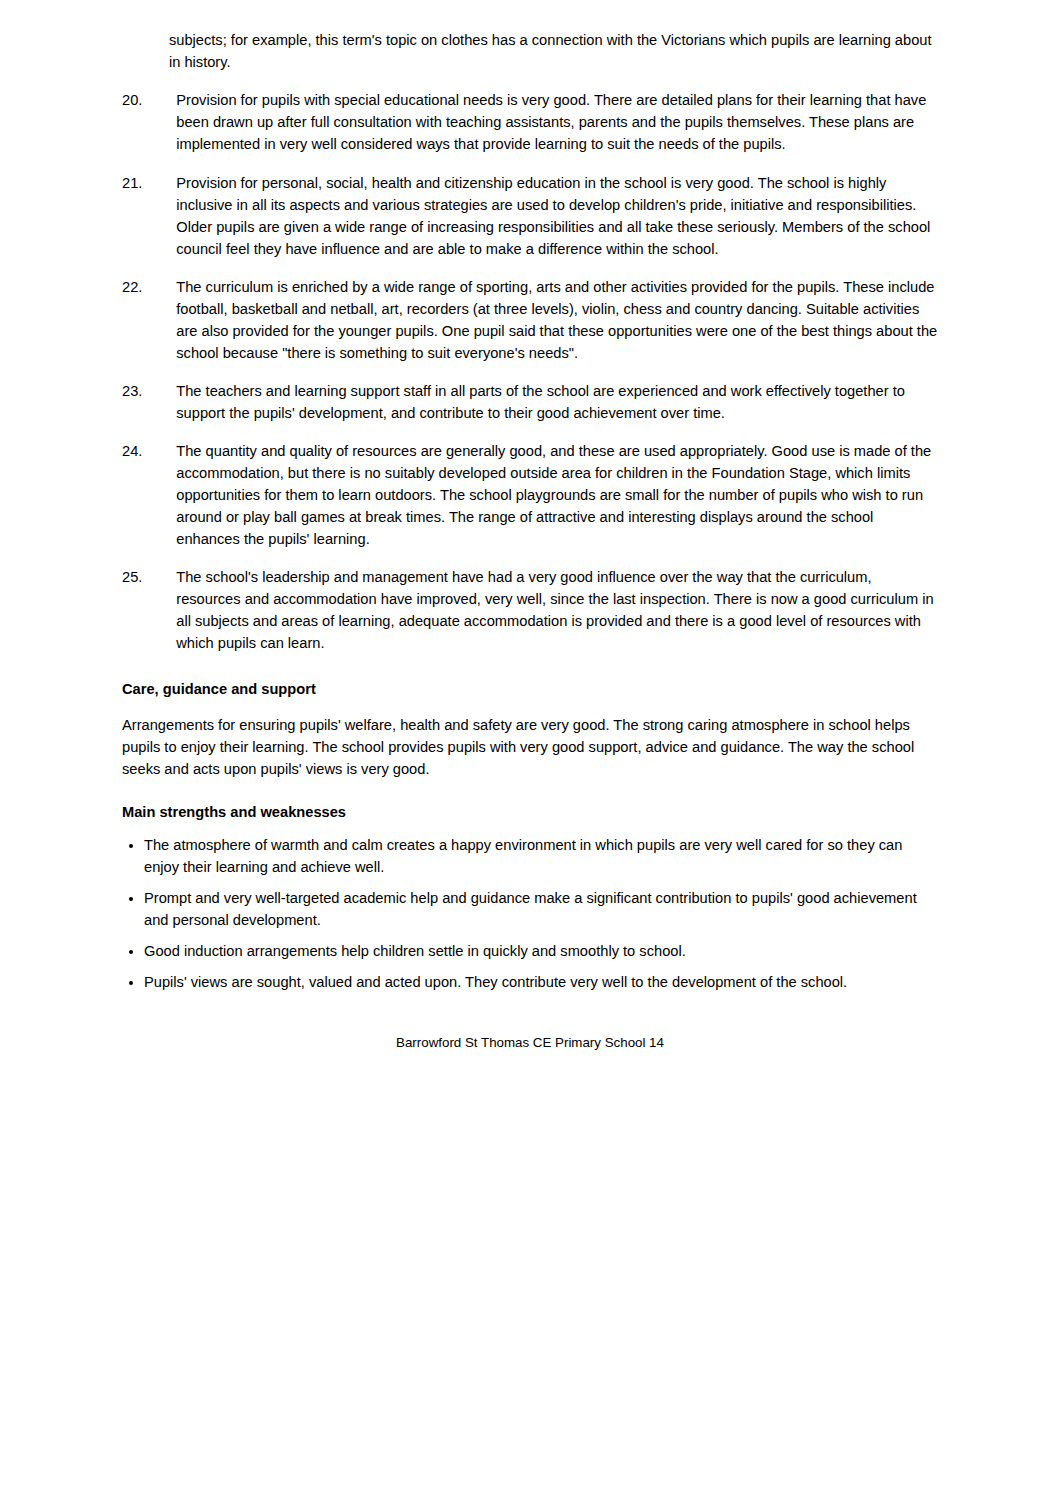subjects; for example, this term's topic on clothes has a connection with the Victorians which pupils are learning about in history.
20.
Provision for pupils with special educational needs is very good. There are detailed plans for their learning that have been drawn up after full consultation with teaching assistants, parents and the pupils themselves. These plans are implemented in very well considered ways that provide learning to suit the needs of the pupils.
21.
Provision for personal, social, health and citizenship education in the school is very good. The school is highly inclusive in all its aspects and various strategies are used to develop children's pride, initiative and responsibilities. Older pupils are given a wide range of increasing responsibilities and all take these seriously. Members of the school council feel they have influence and are able to make a difference within the school.
22.
The curriculum is enriched by a wide range of sporting, arts and other activities provided for the pupils. These include football, basketball and netball, art, recorders (at three levels), violin, chess and country dancing. Suitable activities are also provided for the younger pupils. One pupil said that these opportunities were one of the best things about the school because "there is something to suit everyone's needs".
23.
The teachers and learning support staff in all parts of the school are experienced and work effectively together to support the pupils' development, and contribute to their good achievement over time.
24.
The quantity and quality of resources are generally good, and these are used appropriately. Good use is made of the accommodation, but there is no suitably developed outside area for children in the Foundation Stage, which limits opportunities for them to learn outdoors. The school playgrounds are small for the number of pupils who wish to run around or play ball games at break times. The range of attractive and interesting displays around the school enhances the pupils' learning.
25.
The school's leadership and management have had a very good influence over the way that the curriculum, resources and accommodation have improved, very well, since the last inspection. There is now a good curriculum in all subjects and areas of learning, adequate accommodation is provided and there is a good level of resources with which pupils can learn.
Care, guidance and support
Arrangements for ensuring pupils' welfare, health and safety are very good. The strong caring atmosphere in school helps pupils to enjoy their learning. The school provides pupils with very good support, advice and guidance. The way the school seeks and acts upon pupils' views is very good.
Main strengths and weaknesses
The atmosphere of warmth and calm creates a happy environment in which pupils are very well cared for so they can enjoy their learning and achieve well.
Prompt and very well-targeted academic help and guidance make a significant contribution to pupils' good achievement and personal development.
Good induction arrangements help children settle in quickly and smoothly to school.
Pupils' views are sought, valued and acted upon. They contribute very well to the development of the school.
Barrowford St Thomas CE Primary School 14